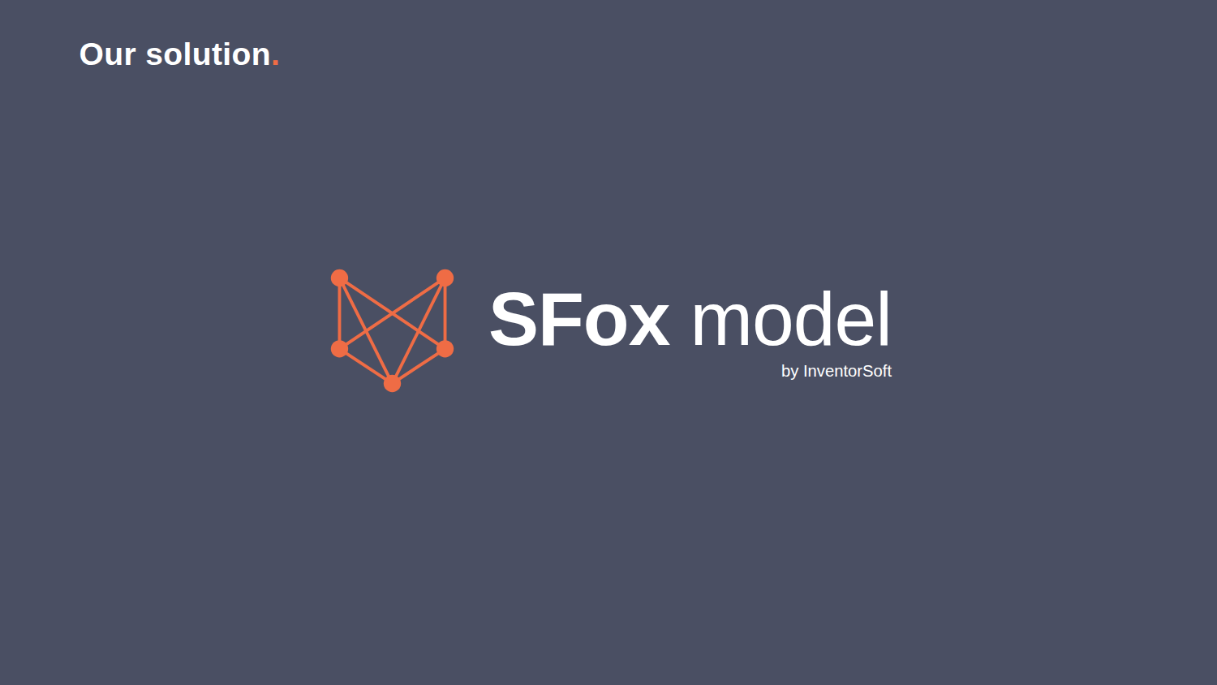Our solution.
SFox model by InventorSoft